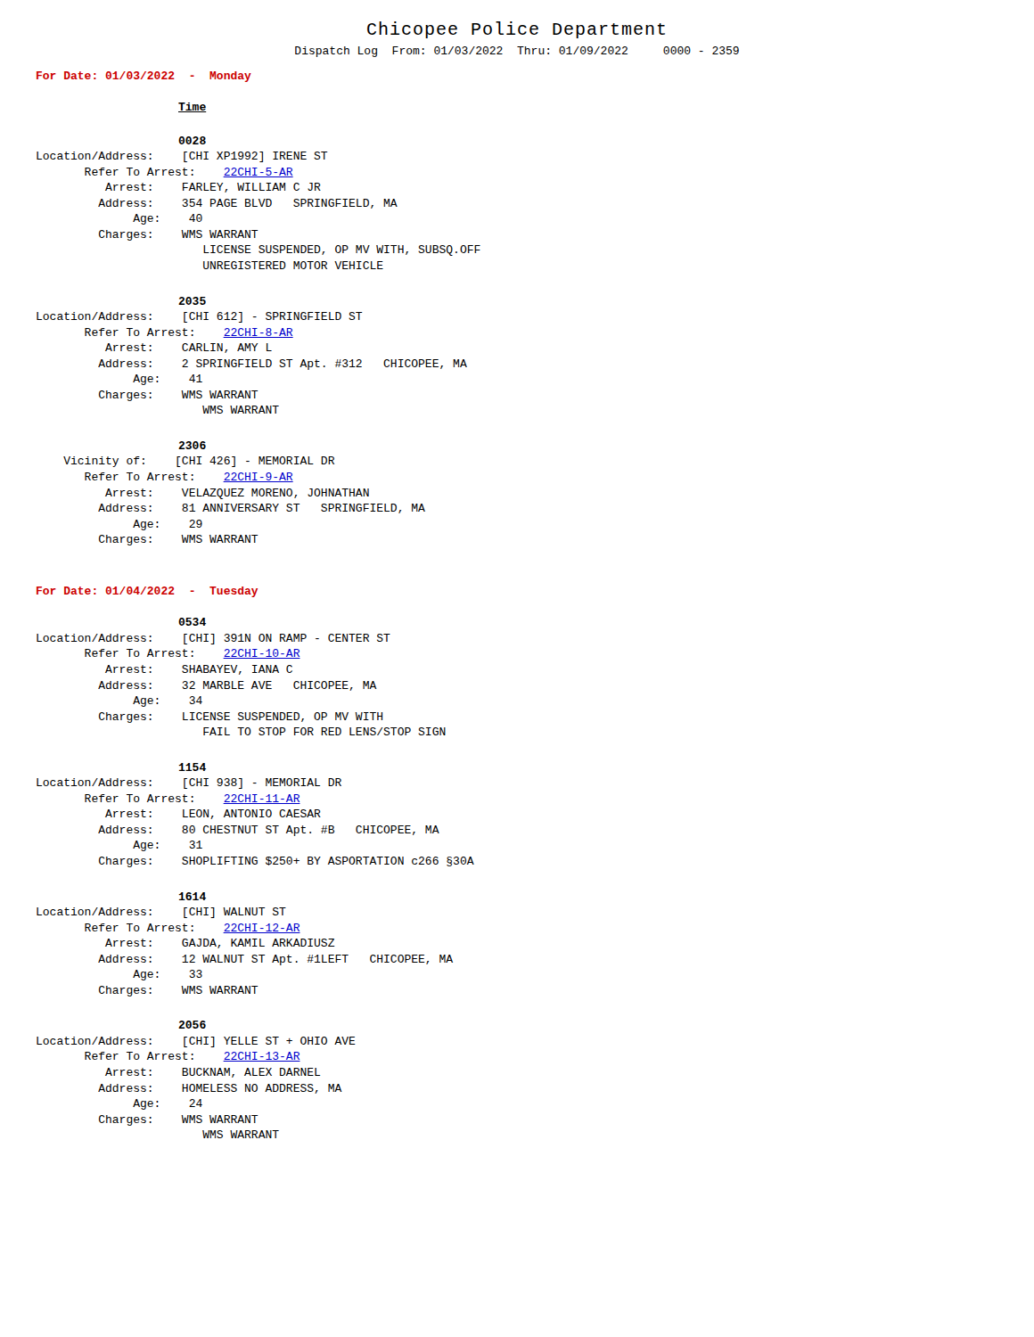Chicopee Police Department
Dispatch Log From: 01/03/2022 Thru: 01/09/2022 0000 - 2359
For Date: 01/03/2022 - Monday
Time
0028
Location/Address: [CHI XP1992] IRENE ST
Refer To Arrest: 22CHI-5-AR
Arrest: FARLEY, WILLIAM C JR
Address: 354 PAGE BLVD SPRINGFIELD, MA
Age: 40
Charges: WMS WARRANT
LICENSE SUSPENDED, OP MV WITH, SUBSQ.OFF
UNREGISTERED MOTOR VEHICLE
2035
Location/Address: [CHI 612] - SPRINGFIELD ST
Refer To Arrest: 22CHI-8-AR
Arrest: CARLIN, AMY L
Address: 2 SPRINGFIELD ST Apt. #312 CHICOPEE, MA
Age: 41
Charges: WMS WARRANT
WMS WARRANT
2306
Vicinity of: [CHI 426] - MEMORIAL DR
Refer To Arrest: 22CHI-9-AR
Arrest: VELAZQUEZ MORENO, JOHNATHAN
Address: 81 ANNIVERSARY ST SPRINGFIELD, MA
Age: 29
Charges: WMS WARRANT
For Date: 01/04/2022 - Tuesday
0534
Location/Address: [CHI] 391N ON RAMP - CENTER ST
Refer To Arrest: 22CHI-10-AR
Arrest: SHABAYEV, IANA C
Address: 32 MARBLE AVE CHICOPEE, MA
Age: 34
Charges: LICENSE SUSPENDED, OP MV WITH
FAIL TO STOP FOR RED LENS/STOP SIGN
1154
Location/Address: [CHI 938] - MEMORIAL DR
Refer To Arrest: 22CHI-11-AR
Arrest: LEON, ANTONIO CAESAR
Address: 80 CHESTNUT ST Apt. #B CHICOPEE, MA
Age: 31
Charges: SHOPLIFTING $250+ BY ASPORTATION c266 §30A
1614
Location/Address: [CHI] WALNUT ST
Refer To Arrest: 22CHI-12-AR
Arrest: GAJDA, KAMIL ARKADIUSZ
Address: 12 WALNUT ST Apt. #1LEFT CHICOPEE, MA
Age: 33
Charges: WMS WARRANT
2056
Location/Address: [CHI] YELLE ST + OHIO AVE
Refer To Arrest: 22CHI-13-AR
Arrest: BUCKNAM, ALEX DARNEL
Address: HOMELESS NO ADDRESS, MA
Age: 24
Charges: WMS WARRANT
WMS WARRANT